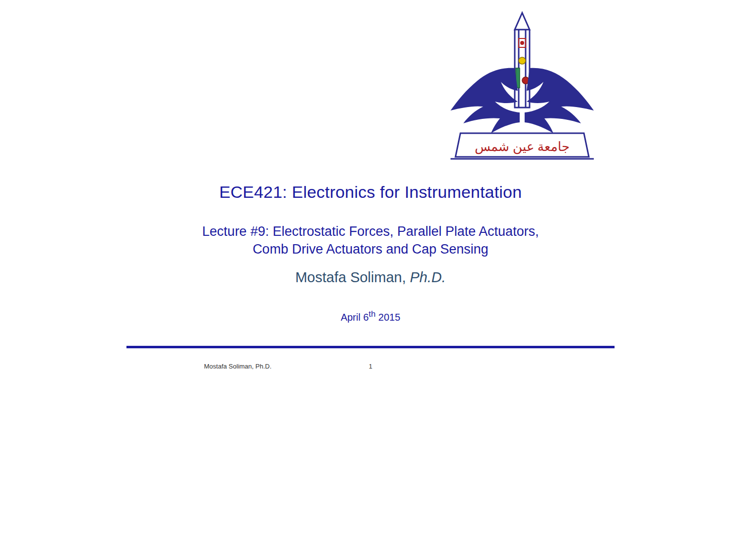جامعة عين شمس
ECE421: Electronics for Instrumentation
Lecture #9: Electrostatic Forces, Parallel Plate Actuators,
Comb Drive Actuators and Cap Sensing
Mostafa Soliman, Ph.D.
April 6th 2015
Mostafa Soliman, Ph.D. 1